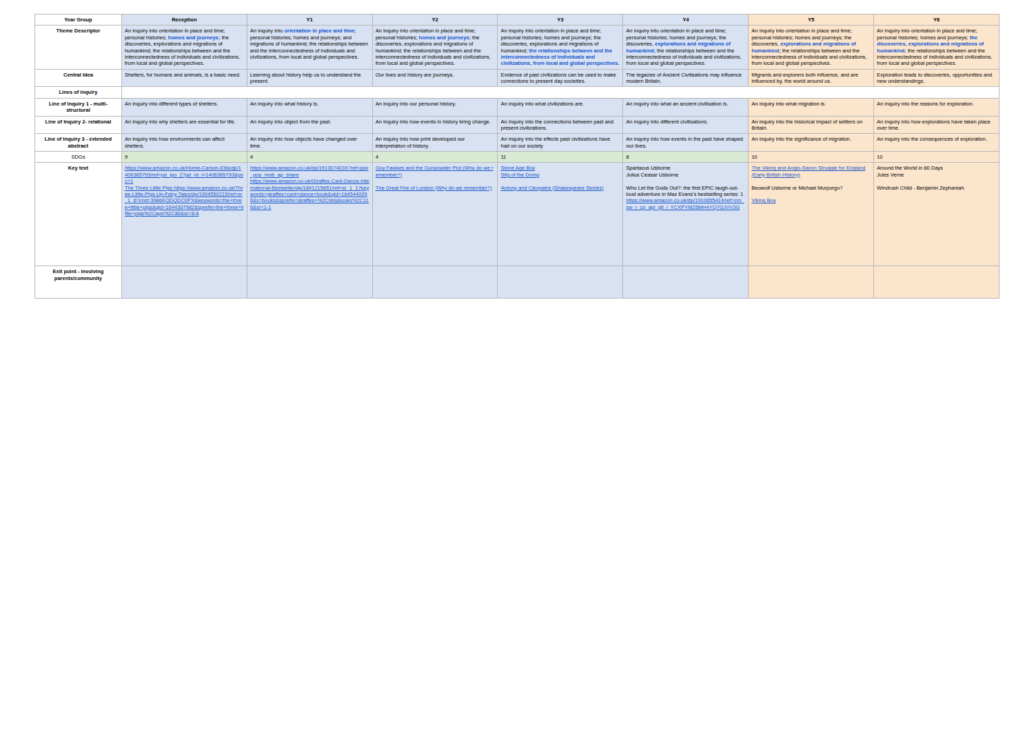| Year Group | Reception | Y1 | Y2 | Y3 | Y4 | Y5 | Y6 |
| --- | --- | --- | --- | --- | --- | --- | --- |
| Theme Descriptor | An inquiry into orientation in place and time; personal histories; homes and journeys; the discoveries, explorations and migrations of humankind; the relationships between and the interconnectedness of individuals and civilizations, from local and global perspectives. | An inquiry into orientation in place and time; personal histories; homes and journeys; and migrations of humankind; the relationships between and the interconnectedness of individuals and civilizations, from local and global perspectives. | An inquiry into orientation in place and time; personal histories; homes and journeys; the discoveries, explorations and migrations of humankind; the relationships between and the interconnectedness of individuals and civilizations, from local and global perspectives. | An inquiry into orientation in place and time; personal histories; homes and journeys; the discoveries, explorations and migrations of humankind; the relationships between and the interconnectedness of individuals and civilizations, from local and global perspectives. | An inquiry into orientation in place and time; personal histories; homes and journeys; the discoveries, explorations and migrations of humankind; the relationships between and the interconnectedness of individuals and civilizations, from local and global perspectives. | An inquiry into orientation in place and time; personal histories; homes and journeys; the discoveries, explorations and migrations of humankind; the relationships between and the interconnectedness of individuals and civilizations, from local and global perspectives. | An inquiry into orientation in place and time; personal histories; homes and journeys; the discoveries, explorations and migrations of humankind; the relationships between and the interconnectedness of individuals and civilizations, from local and global perspectives. |
| Central Idea | Shelters, for humans and animals, is a basic need. | Learning about history help us to understand the present. | Our lives and history are journeys. | Evidence of past civilizations can be used to make connections to present day societies. | The legacies of Ancient Civilisations may influence modern Britain. | Migrants and explorers both influence, and are influenced by, the world around us. | Exploration leads to discoveries, opportunities and new understandings. |
| Lines of inquiry | |
| Line of Inquiry 1 - multi-structural | An inquiry into different types of shelters. | An inquiry into what history is. | An inquiry into our personal history. | An inquiry into what civilizations are. | An inquiry into what an ancient civilisation is. | An inquiry into what migration is. | An inquiry into the reasons for exploration. |
| Line of Inquiry 2- relational | An inquiry into why shelters are essential for life. | An inquiry into object from the past. | An inquiry into how events in history bring change. | An inquiry into the connections between past and present civilizations. | An inquiry into different civilisations. | An inquiry into the historical impact of settlers on Britain. | An inquiry into how explorations have taken place over time. |
| Line of Inquiry 3 - extended abstract | An inquiry into how environments can affect shelters. | An inquiry into how objects have changed over time. | An inquiry into how print developed our interpretation of history. | An inquiry into the effects past civilizations have had on our society | An inquiry into how events in the past have shaped our lives. | An inquiry into the significance of migration. | An inquiry into the consequences of exploration. |
| SDGs | 9 | 4 | 4 | 11 | 8 | 10 | 10 |
| Key text | https://www.amazon.co.uk/Home-Carson-Ellis/dp/1406365793/ref=pd_lpo_2?pd_rd_i=1406365793&psc=1 The Three Little Pigs https://www.amazon.co.uk/Three-Little-Pigs-Up-Fairy-Tales/dp/1904550215/ref=sr_1_6?crid=3986KQDQDC0PX&keywords=the+three+little+pigs&qid=1644307982&sprefix=the+three+little+pigs%2Caps%2C80&sr=8-6 | https://www.amazon.co.uk/dp/191307403X?ref=ppx_pop_mob_ap_share https://www.amazon.co.uk/Giraffes-Cant-Dance-International-Bestseller/dp/1841215651/ref=sr_1_1?keywords=giraffes+cant+dance+book&qid=1645440056&s=books&sprefix=giraffes+%2Cstripbooks%2C116&sr=1-1 | Guy Fawkes and the Gunpowder Plot (Why do we remember?) The Great Fire of London (Why do we remember?) | Stone Age Boy Stig of the Dump Antony and Cleopatra (Shakespeare Stories) | Spartacus Usborne Julius Ceasar Usborne Who Let the Gods Out?: the first EPIC laugh-out-loud adventure in Maz Evans's bestselling series: 1 https://www.amazon.co.uk/dp/1910655414/ref=cm_sw_r_cp_api_glt_i_YCXPYM25MH4YQ7GJVV3G | The Viking and Anglo-Saxon Struggle for England (Early British History) Beowolf Usborne or Michael Murporgo? Viking Boy | Around the World in 80 Days Jules Verne Windrush Child - Benjamin Zephaniah |
| Exit point - involving parents/community | | | | | | | |